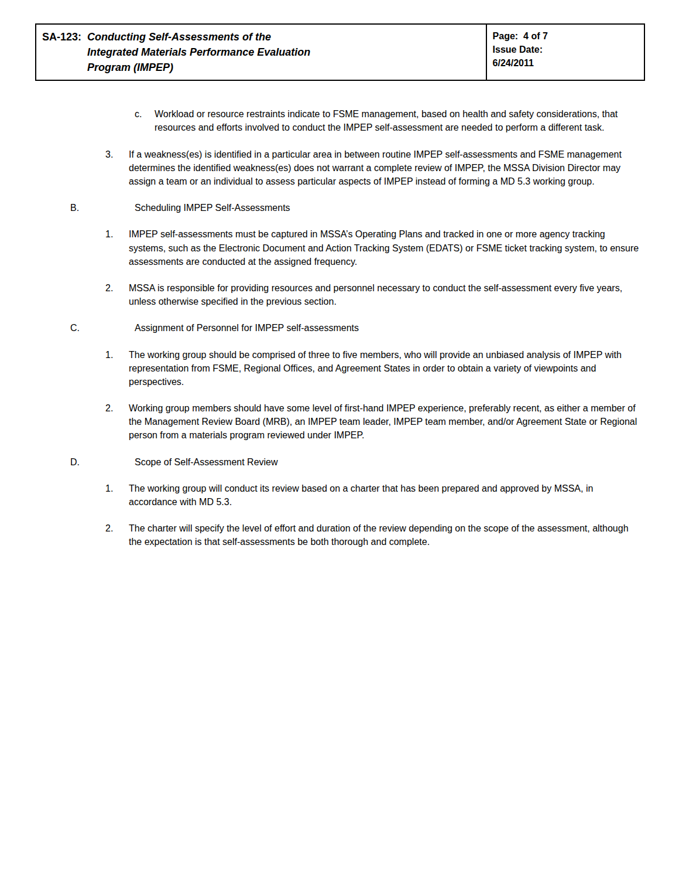SA-123: Conducting Self-Assessments of the
Integrated Materials Performance Evaluation
Program (IMPEP)
Page: 4 of 7
Issue Date:
6/24/2011
c. Workload or resource restraints indicate to FSME management, based on health and safety considerations, that resources and efforts involved to conduct the IMPEP self-assessment are needed to perform a different task.
3. If a weakness(es) is identified in a particular area in between routine IMPEP self-assessments and FSME management determines the identified weakness(es) does not warrant a complete review of IMPEP, the MSSA Division Director may assign a team or an individual to assess particular aspects of IMPEP instead of forming a MD 5.3 working group.
B. Scheduling IMPEP Self-Assessments
1. IMPEP self-assessments must be captured in MSSA’s Operating Plans and tracked in one or more agency tracking systems, such as the Electronic Document and Action Tracking System (EDATS) or FSME ticket tracking system, to ensure assessments are conducted at the assigned frequency.
2. MSSA is responsible for providing resources and personnel necessary to conduct the self-assessment every five years, unless otherwise specified in the previous section.
C. Assignment of Personnel for IMPEP self-assessments
1. The working group should be comprised of three to five members, who will provide an unbiased analysis of IMPEP with representation from FSME, Regional Offices, and Agreement States in order to obtain a variety of viewpoints and perspectives.
2. Working group members should have some level of first-hand IMPEP experience, preferably recent, as either a member of the Management Review Board (MRB), an IMPEP team leader, IMPEP team member, and/or Agreement State or Regional person from a materials program reviewed under IMPEP.
D. Scope of Self-Assessment Review
1. The working group will conduct its review based on a charter that has been prepared and approved by MSSA, in accordance with MD 5.3.
2. The charter will specify the level of effort and duration of the review depending on the scope of the assessment, although the expectation is that self-assessments be both thorough and complete.